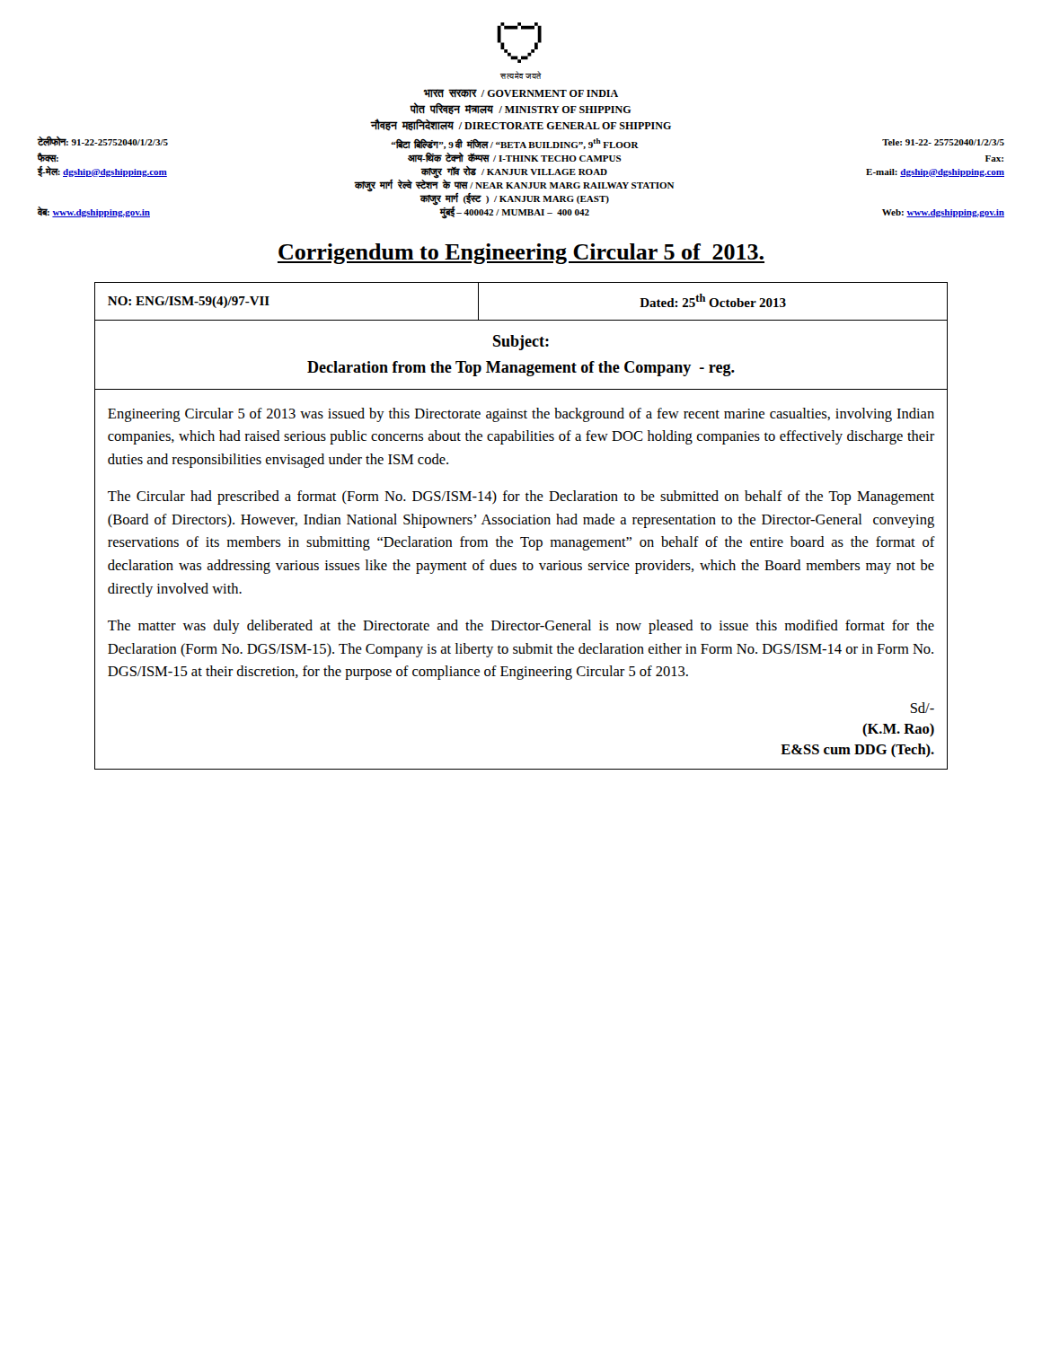🛡
सत्यमेव जयते
भारत सरकार / GOVERNMENT OF INDIA
पोत परिवहन मंत्रालय / MINISTRY OF SHIPPING
नौवहन महानिदेशालय / DIRECTORATE GENERAL OF SHIPPING
| टेलीफोन: 91-22-25752040/1/2/3/5 | “बिटा बिल्डिंग”, 9 वी मंजिल / “BETA BUILDING”, 9 th FLOOR | Tele: 91-22- 25752040/1/2/3/5 |
| फैक्स: | आय-थिंक टेक्नो कॅम्पस / I-THINK TECHO CAMPUS | Fax: |
| ई-मेल: dgship@dgshipping.com | कांजुर गॉव रोड / KANJUR VILLAGE ROAD | E-mail: dgship@dgshipping.com |
| | कांजुर मार्ग रेल्वे स्टेशन के पास / NEAR KANJUR MARG RAILWAY STATION | |
| | कांजुर मार्ग (ईस्ट ) / KANJUR MARG (EAST) | |
| वेब: www.dgshipping.gov.in | मुंबई – 400042 / MUMBAI – 400 042 | Web: www.dgshipping.gov.in |
Corrigendum to Engineering Circular 5 of 2013.
| NO: ENG/ISM-59(4)/97-VII | Dated: 25 th October 2013 |
| Subject: Declaration from the Top Management of the Company - reg. |
| Engineering Circular 5 of 2013 was issued by this Directorate against the background of a few recent marine casualties, involving Indian companies, which had raised serious public concerns about the capabilities of a few DOC holding companies to effectively discharge their duties and responsibilities envisaged under the ISM code. The Circular had prescribed a format (Form No. DGS/ISM-14) for the Declaration to be submitted on behalf of the Top Management (Board of Directors). However, Indian National Shipowners’ Association had made a representation to the Director-General conveying reservations of its members in submitting “Declaration from the Top management” on behalf of the entire board as the format of declaration was addressing various issues like the payment of dues to various service providers, which the Board members may not be directly involved with. The matter was duly deliberated at the Directorate and the Director-General is now pleased to issue this modified format for the Declaration (Form No. DGS/ISM-15). The Company is at liberty to submit the declaration either in Form No. DGS/ISM-14 or in Form No. DGS/ISM-15 at their discretion, for the purpose of compliance of Engineering Circular 5 of 2013. Sd/- (K.M. Rao) E&SS cum DDG (Tech). |